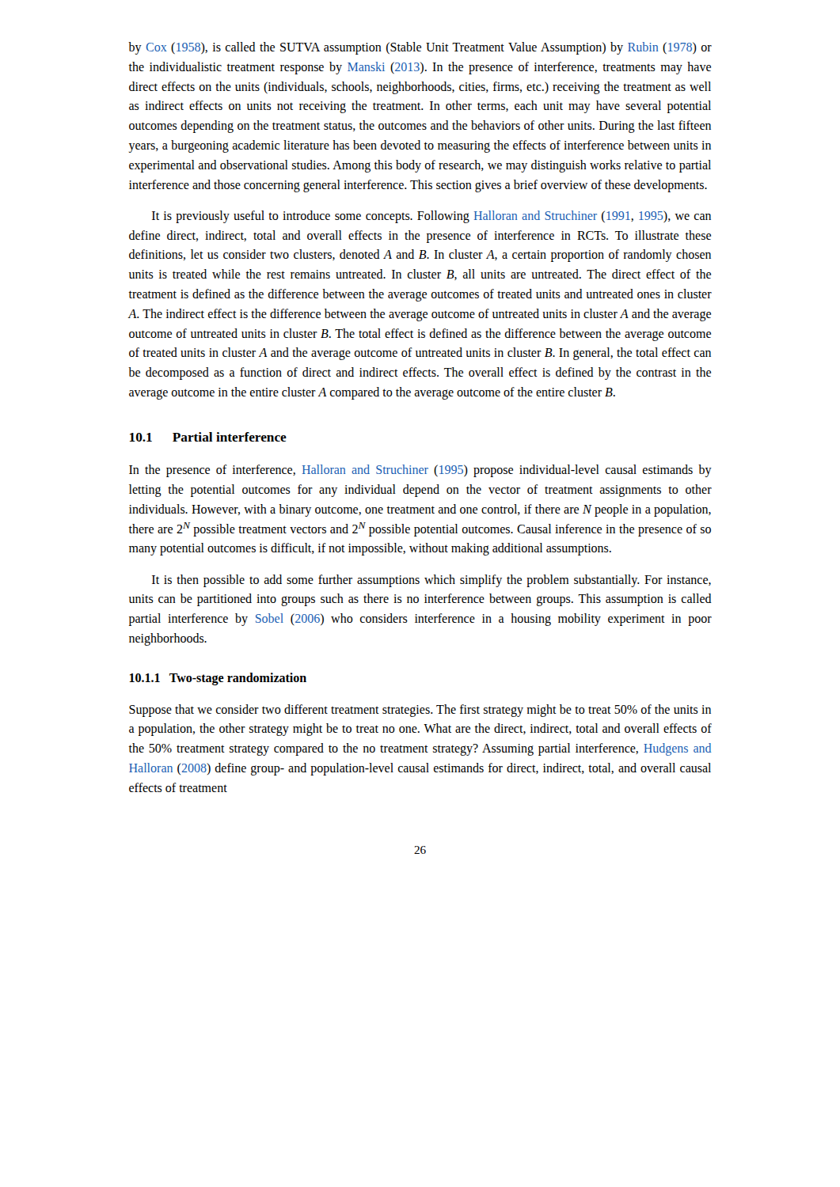by Cox (1958), is called the SUTVA assumption (Stable Unit Treatment Value Assumption) by Rubin (1978) or the individualistic treatment response by Manski (2013). In the presence of interference, treatments may have direct effects on the units (individuals, schools, neighborhoods, cities, firms, etc.) receiving the treatment as well as indirect effects on units not receiving the treatment. In other terms, each unit may have several potential outcomes depending on the treatment status, the outcomes and the behaviors of other units. During the last fifteen years, a burgeoning academic literature has been devoted to measuring the effects of interference between units in experimental and observational studies. Among this body of research, we may distinguish works relative to partial interference and those concerning general interference. This section gives a brief overview of these developments.
It is previously useful to introduce some concepts. Following Halloran and Struchiner (1991, 1995), we can define direct, indirect, total and overall effects in the presence of interference in RCTs. To illustrate these definitions, let us consider two clusters, denoted A and B. In cluster A, a certain proportion of randomly chosen units is treated while the rest remains untreated. In cluster B, all units are untreated. The direct effect of the treatment is defined as the difference between the average outcomes of treated units and untreated ones in cluster A. The indirect effect is the difference between the average outcome of untreated units in cluster A and the average outcome of untreated units in cluster B. The total effect is defined as the difference between the average outcome of treated units in cluster A and the average outcome of untreated units in cluster B. In general, the total effect can be decomposed as a function of direct and indirect effects. The overall effect is defined by the contrast in the average outcome in the entire cluster A compared to the average outcome of the entire cluster B.
10.1 Partial interference
In the presence of interference, Halloran and Struchiner (1995) propose individual-level causal estimands by letting the potential outcomes for any individual depend on the vector of treatment assignments to other individuals. However, with a binary outcome, one treatment and one control, if there are N people in a population, there are 2N possible treatment vectors and 2N possible potential outcomes. Causal inference in the presence of so many potential outcomes is difficult, if not impossible, without making additional assumptions.
It is then possible to add some further assumptions which simplify the problem substantially. For instance, units can be partitioned into groups such as there is no interference between groups. This assumption is called partial interference by Sobel (2006) who considers interference in a housing mobility experiment in poor neighborhoods.
10.1.1 Two-stage randomization
Suppose that we consider two different treatment strategies. The first strategy might be to treat 50% of the units in a population, the other strategy might be to treat no one. What are the direct, indirect, total and overall effects of the 50% treatment strategy compared to the no treatment strategy? Assuming partial interference, Hudgens and Halloran (2008) define group- and population-level causal estimands for direct, indirect, total, and overall causal effects of treatment
26